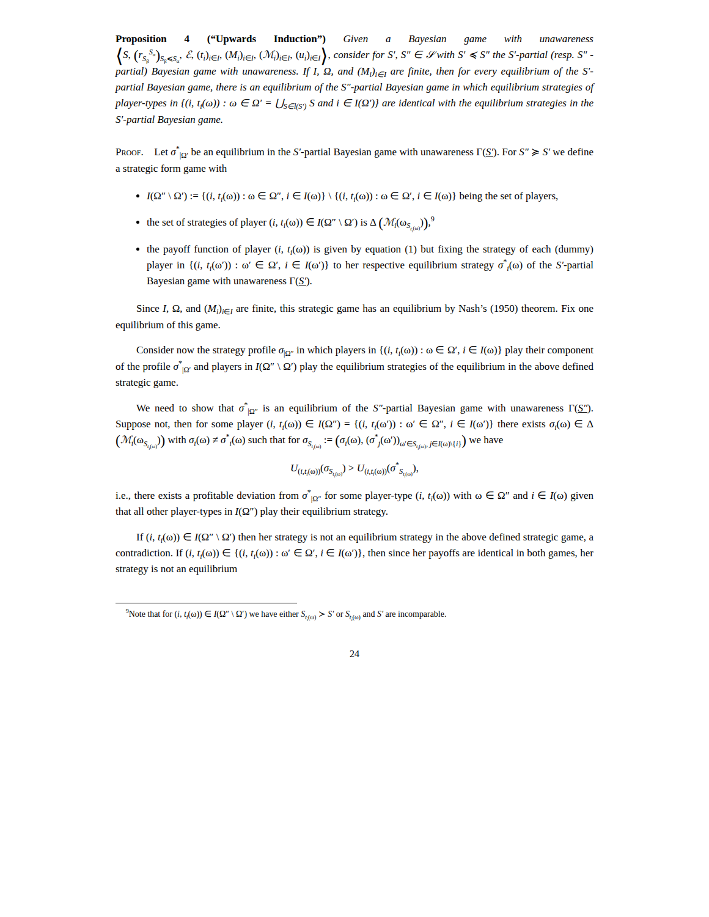Proposition 4 (“Upwards Induction”) Given a Bayesian game with unawareness ⟨S, (rSβSα)Sβ≼Sα, ℰ, (ti)i∈I, (Mi)i∈I, (ℳi)i∈I, (ui)i∈I⟩, consider for S′, S″ ∈ 𝒮 with S′ ≼ S″ the S′-partial (resp. S″ -partial) Bayesian game with unawareness. If I, Ω, and (Mi)i∈I are finite, then for every equilibrium of the S′-partial Bayesian game, there is an equilibrium of the S″-partial Bayesian game in which equilibrium strategies of player-types in {(i, ti(ω)) : ω ∈ Ω′ = ⋃S∈l(S′) S and i ∈ I(Ω′)} are identical with the equilibrium strategies in the S′-partial Bayesian game.
Proof. Let σ*|Ω′ be an equilibrium in the S′-partial Bayesian game with unawareness Γ(S′). For S″ ≽ S′ we define a strategic form game with
I(Ω″ \ Ω′) := {(i, ti(ω)) : ω ∈ Ω″, i ∈ I(ω)} \ {(i, ti(ω)) : ω ∈ Ω′, i ∈ I(ω)} being the set of players,
the set of strategies of player (i, ti(ω)) ∈ I(Ω″ \ Ω′) is Δ (ℳi(ωSti(ω))),9
the payoff function of player (i, ti(ω)) is given by equation (1) but fixing the strategy of each (dummy) player in {(i, ti(ω′)) : ω′ ∈ Ω′, i ∈ I(ω′)} to her respective equilibrium strategy σ*i(ω) of the S′-partial Bayesian game with unawareness Γ(S′).
Since I, Ω, and (Mi)i∈I are finite, this strategic game has an equilibrium by Nash’s (1950) theorem. Fix one equilibrium of this game.
Consider now the strategy profile σ|Ω″ in which players in {(i, ti(ω)) : ω ∈ Ω′, i ∈ I(ω)} play their component of the profile σ*|Ω′ and players in I(Ω″ \ Ω′) play the equilibrium strategies of the equilibrium in the above defined strategic game.
We need to show that σ*|Ω″ is an equilibrium of the S″-partial Bayesian game with unawareness Γ(S″). Suppose not, then for some player (i, ti(ω)) ∈ I(Ω″) = {(i, ti(ω′)) : ω′ ∈ Ω″, i ∈ I(ω′)} there exists σi(ω) ∈ Δ (ℳi(ωSti(ω))) with σi(ω) ≠ σ*i(ω) such that for σSti(ω) := (σi(ω), (σ*j(ω′))ω′∈Sti(ω), j∈I(ω)\{i}) we have
U(i,ti(ω))(σSti(ω)) > U(i,ti(ω))(σ*Sti(ω)),
i.e., there exists a profitable deviation from σ*|Ω″ for some player-type (i, ti(ω)) with ω ∈ Ω″ and i ∈ I(ω) given that all other player-types in I(Ω″) play their equilibrium strategy.
If (i, ti(ω)) ∈ I(Ω″ \ Ω′) then her strategy is not an equilibrium strategy in the above defined strategic game, a contradiction. If (i, ti(ω)) ∈ {(i, ti(ω)) : ω′ ∈ Ω′, i ∈ I(ω′)}, then since her payoffs are identical in both games, her strategy is not an equilibrium
9Note that for (i, ti(ω)) ∈ I(Ω″ \ Ω′) we have either Sti(ω) ≻ S′ or Sti(ω) and S′ are incomparable.
24